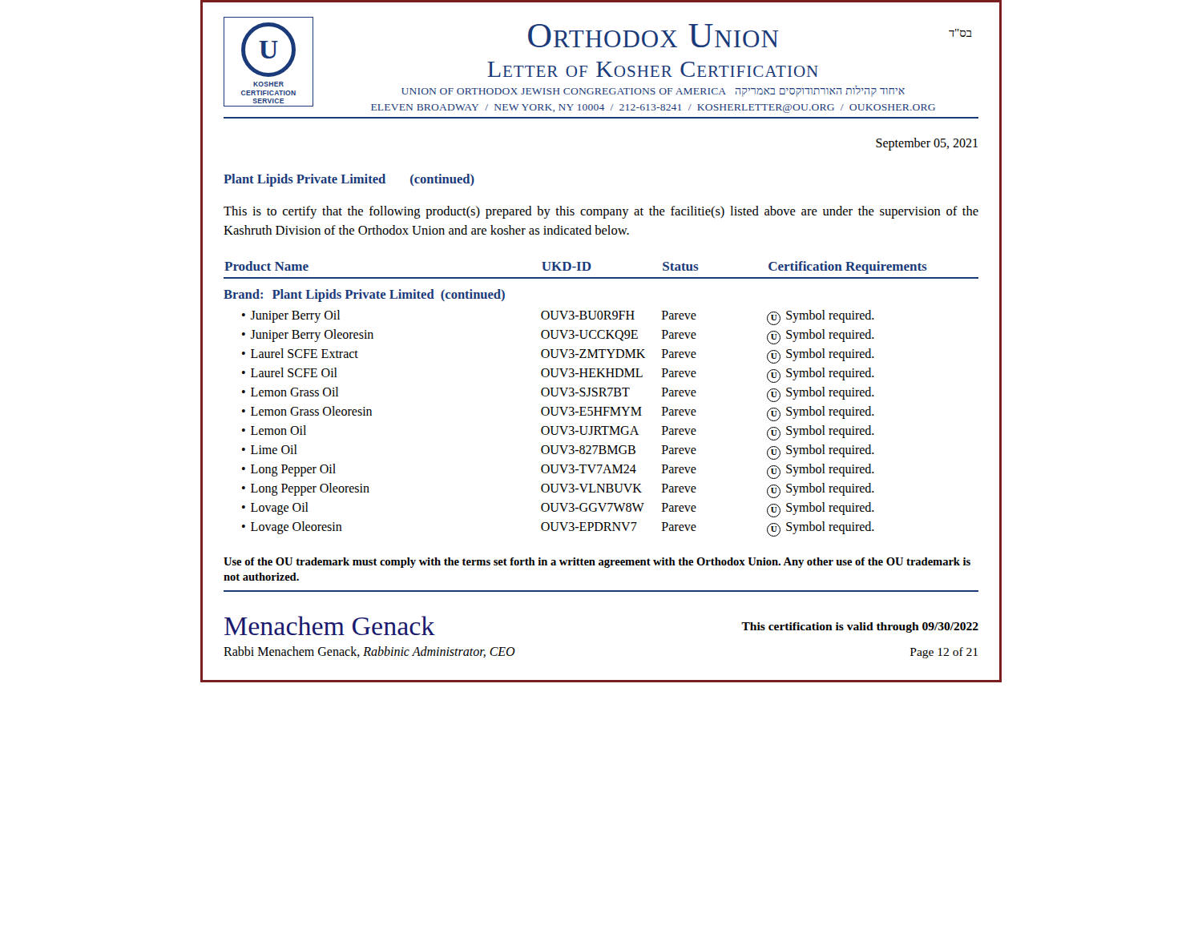בס"ד
U
KOSHER
CERTIFICATION
SERVICE
Orthodox Union
Letter of Kosher Certification
UNION OF ORTHODOX JEWISH CONGREGATIONS OF AMERICA איחוד קהילות האורתודוקסים באמריקה
ELEVEN BROADWAY / NEW YORK, NY 10004 / 212-613-8241 / KOSHERLETTER@OU.ORG / OUKOSHER.ORG
September 05, 2021
Plant Lipids Private Limited (continued)
This is to certify that the following product(s) prepared by this company at the facilitie(s) listed above are under the supervision of the Kashruth Division of the Orthodox Union and are kosher as indicated below.
| Product Name | UKD-ID | Status | Certification Requirements |
| --- | --- | --- | --- |
| Brand: Plant Lipids Private Limited (continued) |
| • Juniper Berry Oil | OUV3-BU0R9FH | Pareve | U Symbol required. |
| • Juniper Berry Oleoresin | OUV3-UCCKQ9E | Pareve | U Symbol required. |
| • Laurel SCFE Extract | OUV3-ZMTYDMK | Pareve | U Symbol required. |
| • Laurel SCFE Oil | OUV3-HEKHDML | Pareve | U Symbol required. |
| • Lemon Grass Oil | OUV3-SJSR7BT | Pareve | U Symbol required. |
| • Lemon Grass Oleoresin | OUV3-E5HFMYM | Pareve | U Symbol required. |
| • Lemon Oil | OUV3-UJRTMGA | Pareve | U Symbol required. |
| • Lime Oil | OUV3-827BMGB | Pareve | U Symbol required. |
| • Long Pepper Oil | OUV3-TV7AM24 | Pareve | U Symbol required. |
| • Long Pepper Oleoresin | OUV3-VLNBUVK | Pareve | U Symbol required. |
| • Lovage Oil | OUV3-GGV7W8W | Pareve | U Symbol required. |
| • Lovage Oleoresin | OUV3-EPDRNV7 | Pareve | U Symbol required. |
Use of the OU trademark must comply with the terms set forth in a written agreement with the Orthodox Union. Any other use of the OU trademark is not authorized.
Menachem Genack
Rabbi Menachem Genack, Rabbinic Administrator, CEO
This certification is valid through 09/30/2022
Page 12 of 21